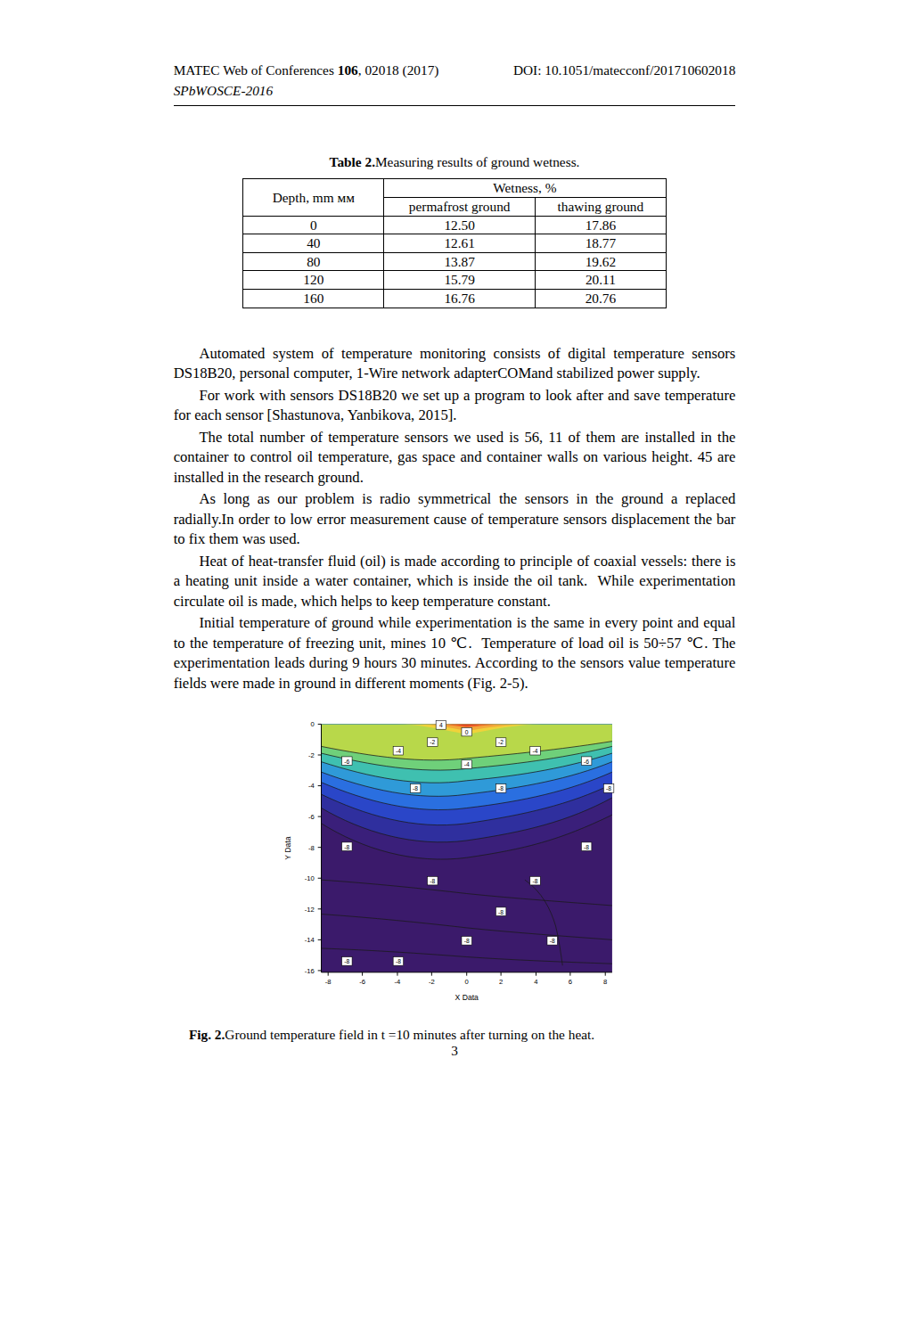MATEC Web of Conferences 106, 02018 (2017)
DOI: 10.1051/matecconf/201710602018
SPbWOSCE-2016
Table 2. Measuring results of ground wetness.
| Depth, mm мм | Wetness, % |
| --- | --- |
| permafrost ground | thawing ground |
| 0 | 12.50 | 17.86 |
| 40 | 12.61 | 18.77 |
| 80 | 13.87 | 19.62 |
| 120 | 15.79 | 20.11 |
| 160 | 16.76 | 20.76 |
Automated system of temperature monitoring consists of digital temperature sensors DS18B20, personal computer, 1-Wire network adapterCOMand stabilized power supply.
For work with sensors DS18B20 we set up a program to look after and save temperature for each sensor [Shastunova, Yanbikova, 2015].
The total number of temperature sensors we used is 56, 11 of them are installed in the container to control oil temperature, gas space and container walls on various height. 45 are installed in the research ground.
As long as our problem is radio symmetrical the sensors in the ground a replaced radially.In order to low error measurement cause of temperature sensors displacement the bar to fix them was used.
Heat of heat-transfer fluid (oil) is made according to principle of coaxial vessels: there is a heating unit inside a water container, which is inside the oil tank. While experimentation circulate oil is made, which helps to keep temperature constant.
Initial temperature of ground while experimentation is the same in every point and equal to the temperature of freezing unit, mines 10 ℃. Temperature of load oil is 50÷57 ℃. The experimentation leads during 9 hours 30 minutes. According to the sensors value temperature fields were made in ground in different moments (Fig. 2-5).
0 -2 -4 -6 -8 -10 -12 -14 -16 -8 -6 -4 -2 0 2 4 6 8 X Data Y Data 4 0 -2 -2 -4 -4 -6 -4 -6 -8 -8 -8 -8 -8 -8 -8 -8 -8 -8 -8 -8
Fig. 2. Ground temperature field in t =10 minutes after turning on the heat.
3